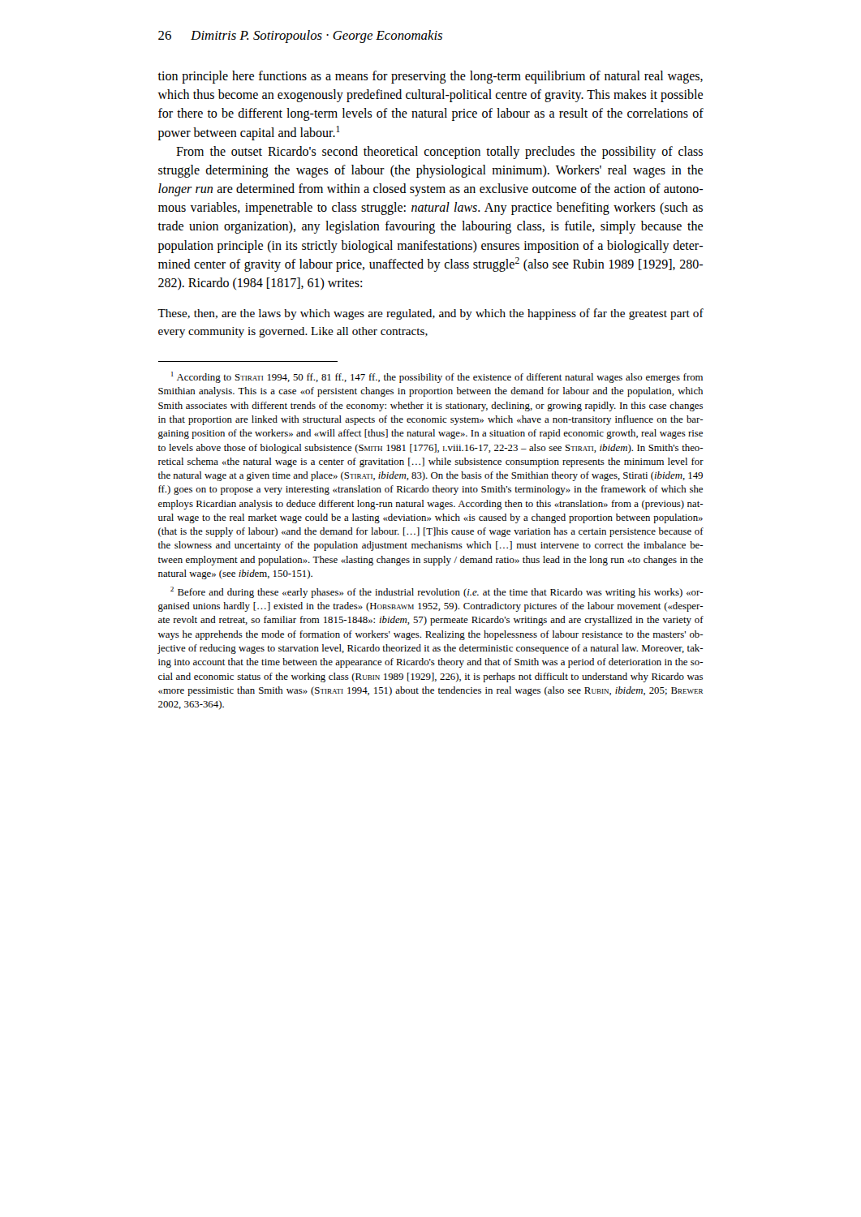26 Dimitris P. Sotiropoulos · George Economakis
tion principle here functions as a means for preserving the long-term equilibrium of natural real wages, which thus become an exogenously predefined cultural-political centre of gravity. This makes it possible for there to be different long-term levels of the natural price of labour as a result of the correlations of power between capital and labour.1
From the outset Ricardo's second theoretical conception totally precludes the possibility of class struggle determining the wages of labour (the physiological minimum). Workers' real wages in the longer run are determined from within a closed system as an exclusive outcome of the action of autonomous variables, impenetrable to class struggle: natural laws. Any practice benefiting workers (such as trade union organization), any legislation favouring the labouring class, is futile, simply because the population principle (in its strictly biological manifestations) ensures imposition of a biologically determined center of gravity of labour price, unaffected by class struggle2 (also see Rubin 1989 [1929], 280-282). Ricardo (1984 [1817], 61) writes:
These, then, are the laws by which wages are regulated, and by which the happiness of far the greatest part of every community is governed. Like all other contracts,
1 According to Stirati 1994, 50 ff., 81 ff., 147 ff., the possibility of the existence of different natural wages also emerges from Smithian analysis. This is a case «of persistent changes in proportion between the demand for labour and the population, which Smith associates with different trends of the economy: whether it is stationary, declining, or growing rapidly. In this case changes in that proportion are linked with structural aspects of the economic system» which «have a non-transitory influence on the bargaining position of the workers» and «will affect [thus] the natural wage». In a situation of rapid economic growth, real wages rise to levels above those of biological subsistence (Smith 1981 [1776], i.viii.16-17, 22-23 – also see Stirati, ibidem). In Smith's theoretical schema «the natural wage is a center of gravitation […] while subsistence consumption represents the minimum level for the natural wage at a given time and place» (Stirati, ibidem, 83). On the basis of the Smithian theory of wages, Stirati (ibidem, 149 ff.) goes on to propose a very interesting «translation of Ricardo theory into Smith's terminology» in the framework of which she employs Ricardian analysis to deduce different long-run natural wages. According then to this «translation» from a (previous) natural wage to the real market wage could be a lasting «deviation» which «is caused by a changed proportion between population» (that is the supply of labour) «and the demand for labour. […] [T]his cause of wage variation has a certain persistence because of the slowness and uncertainty of the population adjustment mechanisms which […] must intervene to correct the imbalance between employment and population». These «lasting changes in supply / demand ratio» thus lead in the long run «to changes in the natural wage» (see ibidem, 150-151).
2 Before and during these «early phases» of the industrial revolution (i.e. at the time that Ricardo was writing his works) «organised unions hardly […] existed in the trades» (Hobsbawm 1952, 59). Contradictory pictures of the labour movement («desperate revolt and retreat, so familiar from 1815-1848»: ibidem, 57) permeate Ricardo's writings and are crystallized in the variety of ways he apprehends the mode of formation of workers' wages. Realizing the hopelessness of labour resistance to the masters' objective of reducing wages to starvation level, Ricardo theorized it as the deterministic consequence of a natural law. Moreover, taking into account that the time between the appearance of Ricardo's theory and that of Smith was a period of deterioration in the social and economic status of the working class (Rubin 1989 [1929], 226), it is perhaps not difficult to understand why Ricardo was «more pessimistic than Smith was» (Stirati 1994, 151) about the tendencies in real wages (also see Rubin, ibidem, 205; Brewer 2002, 363-364).